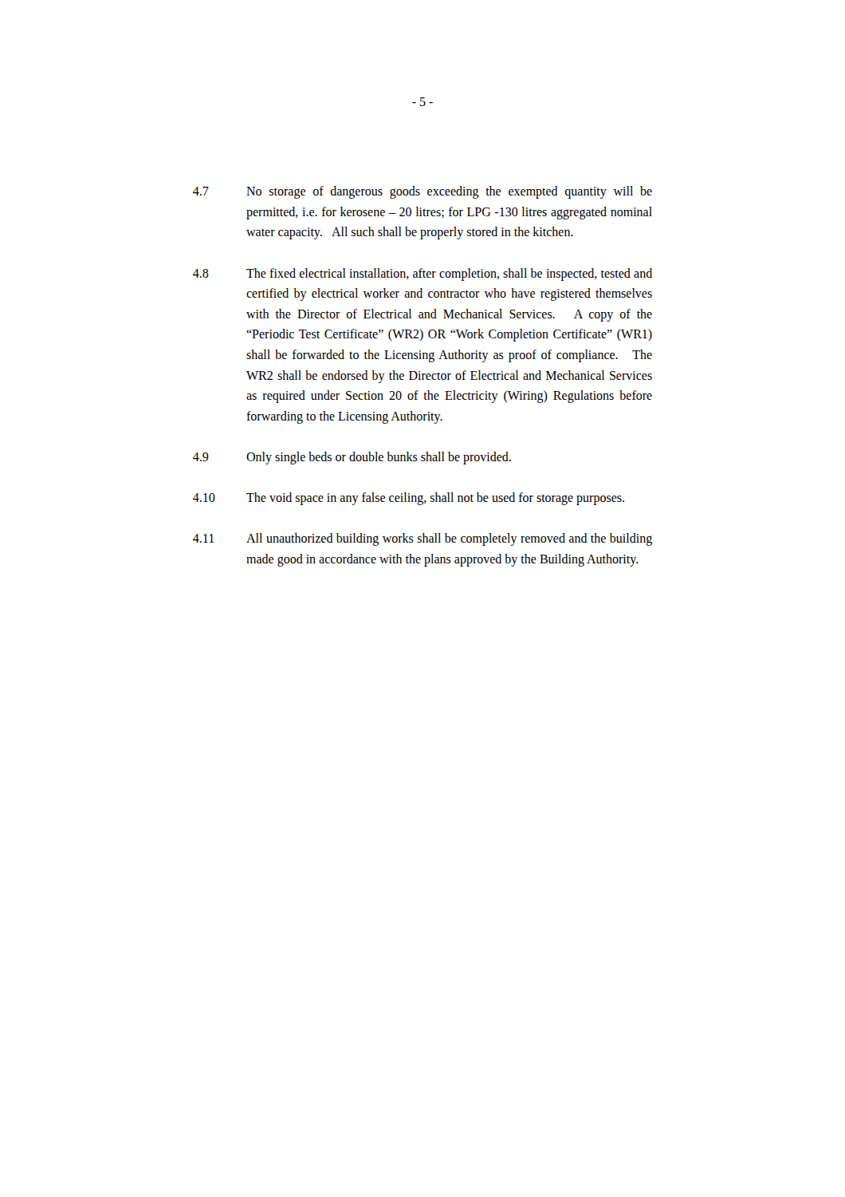- 5 -
4.7
No storage of dangerous goods exceeding the exempted quantity will be permitted, i.e. for kerosene – 20 litres; for LPG -130 litres aggregated nominal water capacity. All such shall be properly stored in the kitchen.
4.8
The fixed electrical installation, after completion, shall be inspected, tested and certified by electrical worker and contractor who have registered themselves with the Director of Electrical and Mechanical Services. A copy of the “Periodic Test Certificate” (WR2) OR “Work Completion Certificate” (WR1) shall be forwarded to the Licensing Authority as proof of compliance. The WR2 shall be endorsed by the Director of Electrical and Mechanical Services as required under Section 20 of the Electricity (Wiring) Regulations before forwarding to the Licensing Authority.
4.9
Only single beds or double bunks shall be provided.
4.10
The void space in any false ceiling, shall not be used for storage purposes.
4.11
All unauthorized building works shall be completely removed and the building made good in accordance with the plans approved by the Building Authority.